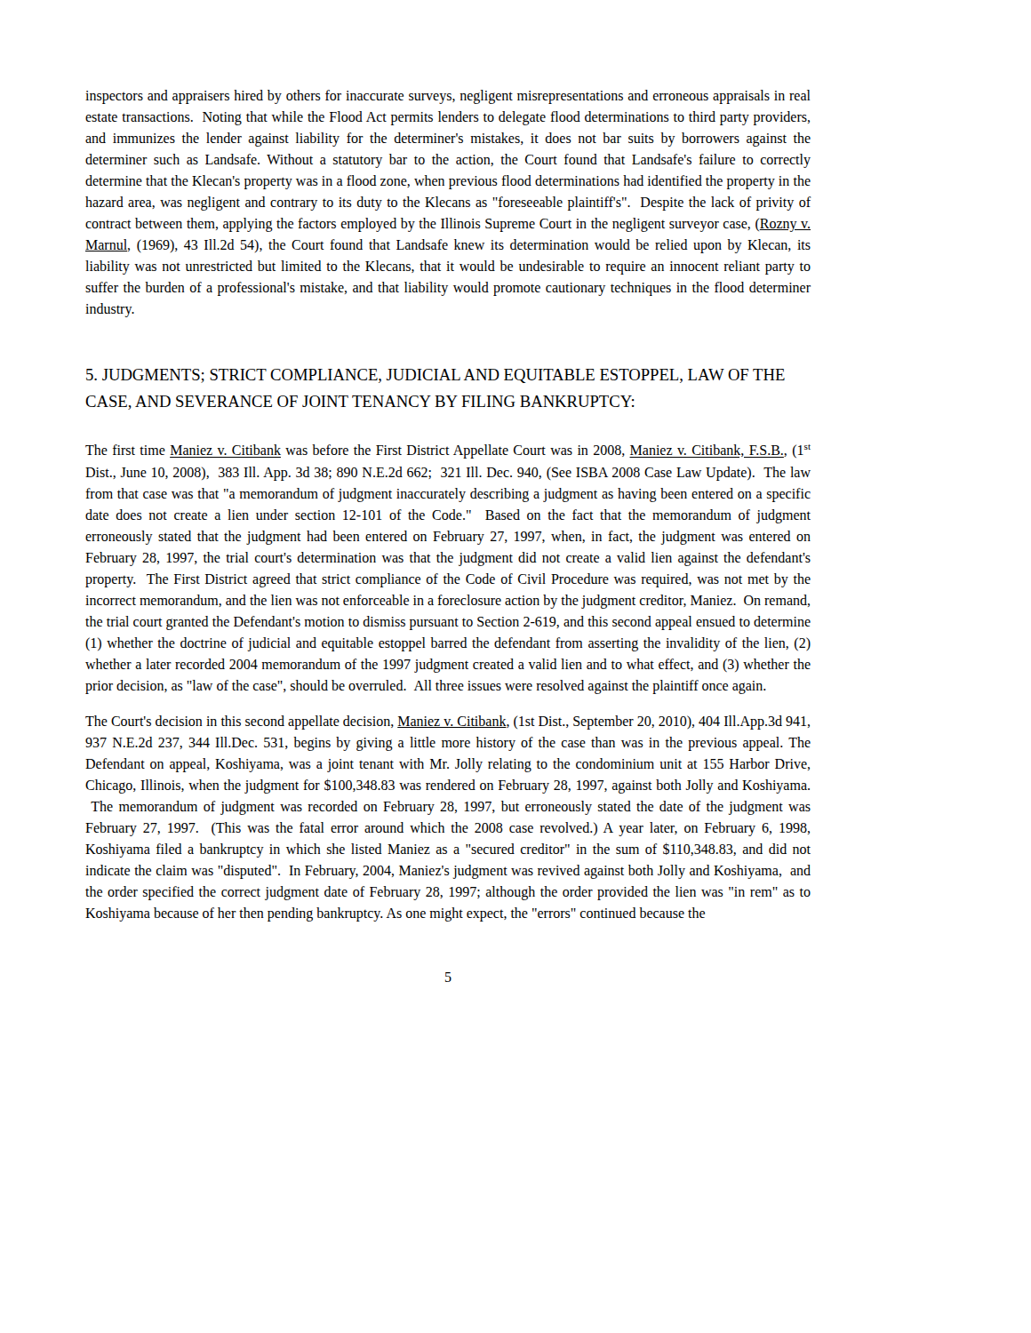inspectors and appraisers hired by others for inaccurate surveys, negligent misrepresentations and erroneous appraisals in real estate transactions. Noting that while the Flood Act permits lenders to delegate flood determinations to third party providers, and immunizes the lender against liability for the determiner's mistakes, it does not bar suits by borrowers against the determiner such as Landsafe. Without a statutory bar to the action, the Court found that Landsafe's failure to correctly determine that the Klecan's property was in a flood zone, when previous flood determinations had identified the property in the hazard area, was negligent and contrary to its duty to the Klecans as "foreseeable plaintiff's". Despite the lack of privity of contract between them, applying the factors employed by the Illinois Supreme Court in the negligent surveyor case, (Rozny v. Marnul, (1969), 43 Ill.2d 54), the Court found that Landsafe knew its determination would be relied upon by Klecan, its liability was not unrestricted but limited to the Klecans, that it would be undesirable to require an innocent reliant party to suffer the burden of a professional's mistake, and that liability would promote cautionary techniques in the flood determiner industry.
5. JUDGMENTS; STRICT COMPLIANCE, JUDICIAL AND EQUITABLE ESTOPPEL, LAW OF THE CASE, AND SEVERANCE OF JOINT TENANCY BY FILING BANKRUPTCY:
The first time Maniez v. Citibank was before the First District Appellate Court was in 2008, Maniez v. Citibank, F.S.B., (1st Dist., June 10, 2008), 383 Ill. App. 3d 38; 890 N.E.2d 662; 321 Ill. Dec. 940, (See ISBA 2008 Case Law Update). The law from that case was that "a memorandum of judgment inaccurately describing a judgment as having been entered on a specific date does not create a lien under section 12-101 of the Code." Based on the fact that the memorandum of judgment erroneously stated that the judgment had been entered on February 27, 1997, when, in fact, the judgment was entered on February 28, 1997, the trial court's determination was that the judgment did not create a valid lien against the defendant's property. The First District agreed that strict compliance of the Code of Civil Procedure was required, was not met by the incorrect memorandum, and the lien was not enforceable in a foreclosure action by the judgment creditor, Maniez. On remand, the trial court granted the Defendant's motion to dismiss pursuant to Section 2-619, and this second appeal ensued to determine (1) whether the doctrine of judicial and equitable estoppel barred the defendant from asserting the invalidity of the lien, (2) whether a later recorded 2004 memorandum of the 1997 judgment created a valid lien and to what effect, and (3) whether the prior decision, as "law of the case", should be overruled. All three issues were resolved against the plaintiff once again.
The Court's decision in this second appellate decision, Maniez v. Citibank, (1st Dist., September 20, 2010), 404 Ill.App.3d 941, 937 N.E.2d 237, 344 Ill.Dec. 531, begins by giving a little more history of the case than was in the previous appeal. The Defendant on appeal, Koshiyama, was a joint tenant with Mr. Jolly relating to the condominium unit at 155 Harbor Drive, Chicago, Illinois, when the judgment for $100,348.83 was rendered on February 28, 1997, against both Jolly and Koshiyama. The memorandum of judgment was recorded on February 28, 1997, but erroneously stated the date of the judgment was February 27, 1997. (This was the fatal error around which the 2008 case revolved.) A year later, on February 6, 1998, Koshiyama filed a bankruptcy in which she listed Maniez as a "secured creditor" in the sum of $110,348.83, and did not indicate the claim was "disputed". In February, 2004, Maniez's judgment was revived against both Jolly and Koshiyama, and the order specified the correct judgment date of February 28, 1997; although the order provided the lien was "in rem" as to Koshiyama because of her then pending bankruptcy. As one might expect, the "errors" continued because the
5